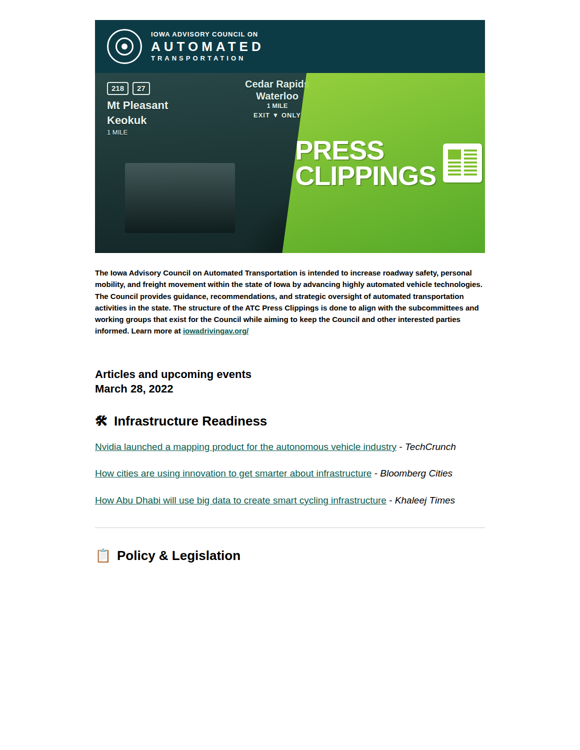IOWA ADVISORY COUNCIL ON
AUTOMATED
TRANSPORTATION
218 27
Mt Pleasant
Keokuk
1 MILE
Cedar Rapids
Waterloo
1 MILE
EXIT ▼ ONLY
PRESS
CLIPPINGS
The Iowa Advisory Council on Automated Transportation is intended to increase roadway safety, personal mobility, and freight movement within the state of Iowa by advancing highly automated vehicle technologies. The Council provides guidance, recommendations, and strategic oversight of automated transportation activities in the state. The structure of the ATC Press Clippings is done to align with the subcommittees and working groups that exist for the Council while aiming to keep the Council and other interested parties informed. Learn more at iowadrivingav.org/
Articles and upcoming events
March 28, 2022
🛠 Infrastructure Readiness
Nvidia launched a mapping product for the autonomous vehicle industry - TechCrunch
How cities are using innovation to get smarter about infrastructure - Bloomberg Cities
How Abu Dhabi will use big data to create smart cycling infrastructure - Khaleej Times
📋 Policy & Legislation